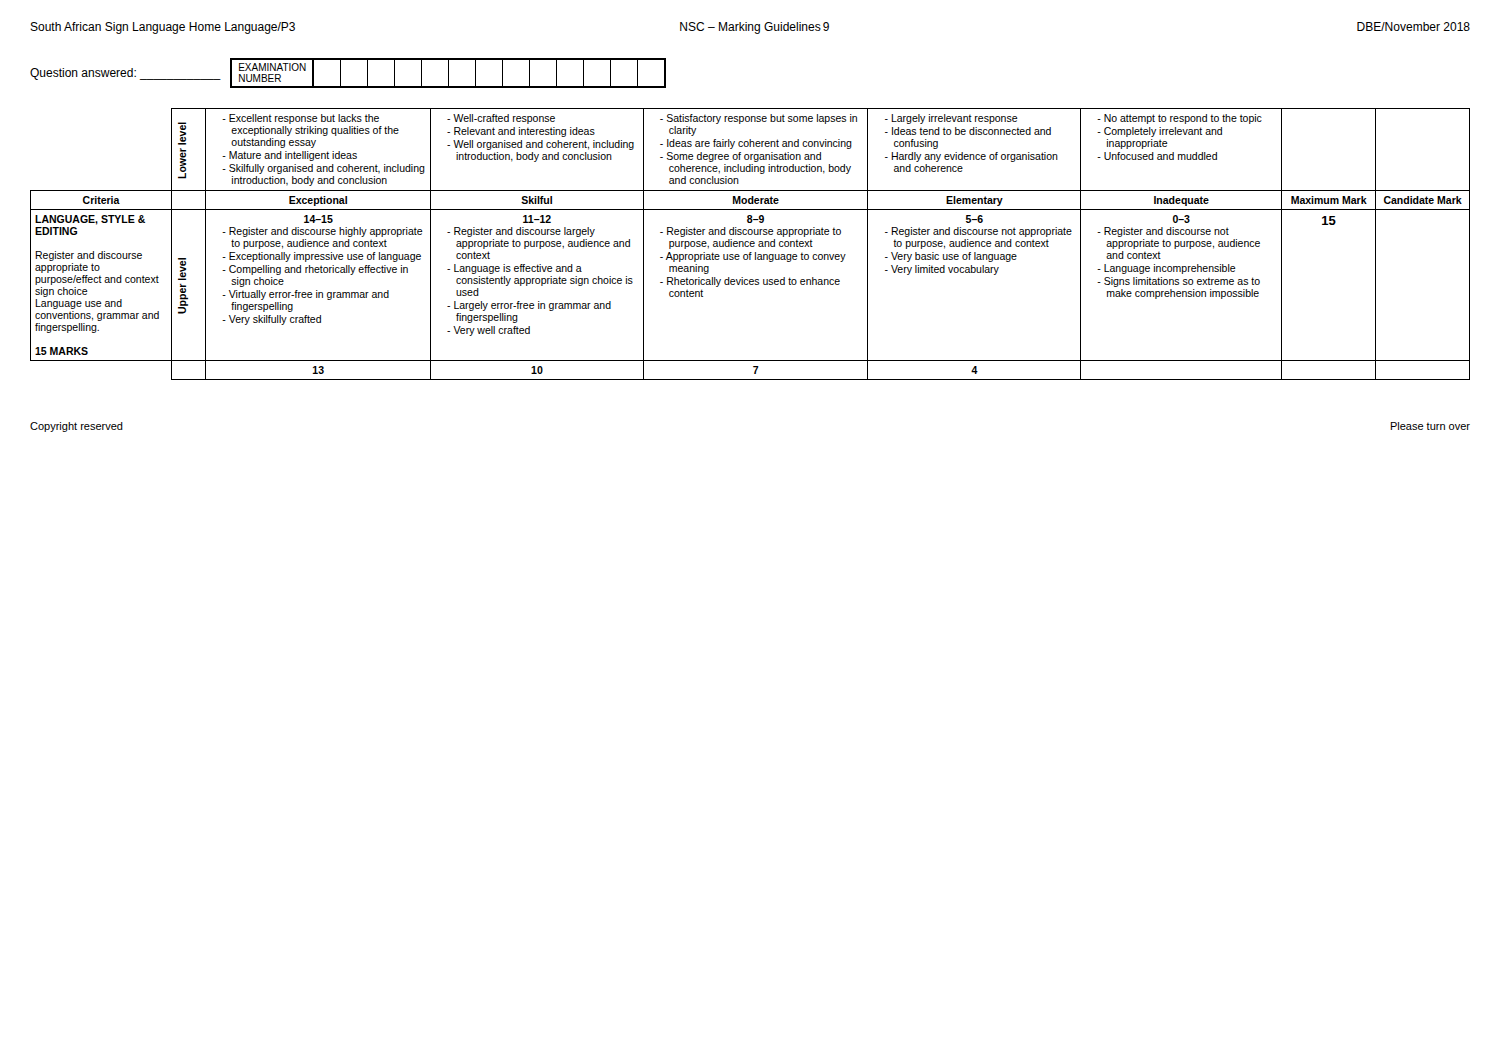South African Sign Language Home Language/P3
9
DBE/November 2018
NSC – Marking Guidelines
Question answered: ____________
EXAMINATION NUMBER
| | Lower level | Excellent response but lacks the exceptionally striking qualities of the outstanding essay Mature and intelligent ideas Skilfully organised and coherent, including introduction, body and conclusion | Well-crafted response Relevant and interesting ideas Well organised and coherent, including introduction, body and conclusion | Satisfactory response but some lapses in clarity Ideas are fairly coherent and convincing Some degree of organisation and coherence, including introduction, body and conclusion | Largely irrelevant response Ideas tend to be disconnected and confusing Hardly any evidence of organisation and coherence | No attempt to respond to the topic Completely irrelevant and inappropriate Unfocused and muddled | | |
| Criteria | | Exceptional | Skilful | Moderate | Elementary | Inadequate | Maximum Mark | Candidate Mark |
| LANGUAGE, STYLE & EDITING Register and discourse appropriate to purpose/effect and context sign choice Language use and conventions, grammar and fingerspelling. 15 MARKS | Upper level | 14–15 Register and discourse highly appropriate to purpose, audience and context Exceptionally impressive use of language Compelling and rhetorically effective in sign choice Virtually error-free in grammar and fingerspelling Very skilfully crafted | 11–12 Register and discourse largely appropriate to purpose, audience and context Language is effective and a consistently appropriate sign choice is used Largely error-free in grammar and fingerspelling Very well crafted | 8–9 Register and discourse appropriate to purpose, audience and context Appropriate use of language to convey meaning Rhetorically devices used to enhance content | 5–6 Register and discourse not appropriate to purpose, audience and context Very basic use of language Very limited vocabulary | 0–3 Register and discourse not appropriate to purpose, audience and context Language incomprehensible Signs limitations so extreme as to make comprehension impossible | 15 | |
| | | 13 | 10 | 7 | 4 | | | |
Copyright reserved
Please turn over